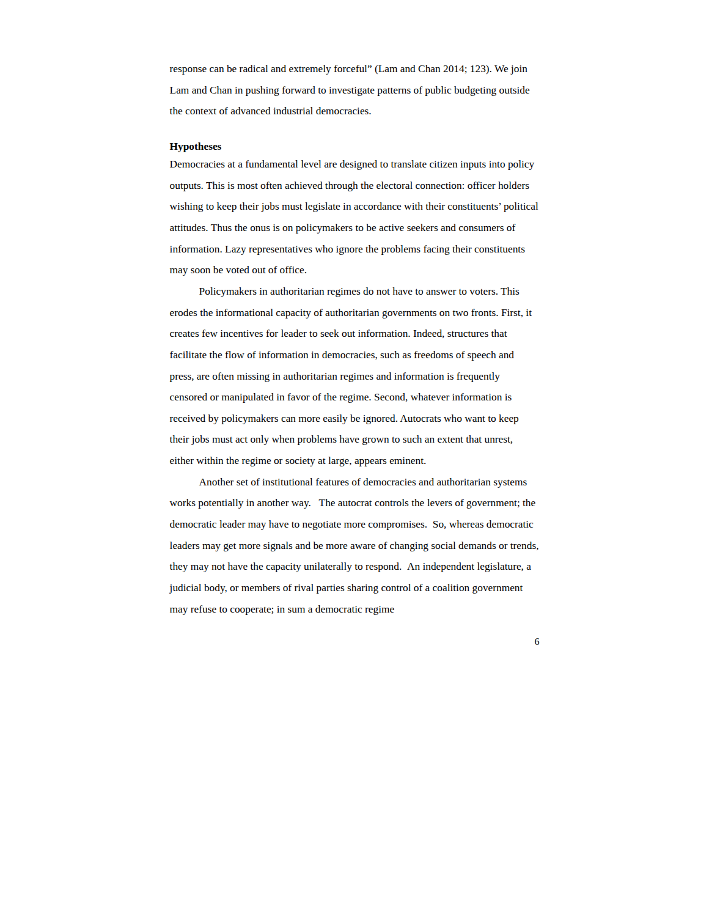response can be radical and extremely forceful” (Lam and Chan 2014; 123). We join Lam and Chan in pushing forward to investigate patterns of public budgeting outside the context of advanced industrial democracies.
Hypotheses
Democracies at a fundamental level are designed to translate citizen inputs into policy outputs. This is most often achieved through the electoral connection: officer holders wishing to keep their jobs must legislate in accordance with their constituents’ political attitudes. Thus the onus is on policymakers to be active seekers and consumers of information. Lazy representatives who ignore the problems facing their constituents may soon be voted out of office.
Policymakers in authoritarian regimes do not have to answer to voters. This erodes the informational capacity of authoritarian governments on two fronts. First, it creates few incentives for leader to seek out information. Indeed, structures that facilitate the flow of information in democracies, such as freedoms of speech and press, are often missing in authoritarian regimes and information is frequently censored or manipulated in favor of the regime. Second, whatever information is received by policymakers can more easily be ignored. Autocrats who want to keep their jobs must act only when problems have grown to such an extent that unrest, either within the regime or society at large, appears eminent.
Another set of institutional features of democracies and authoritarian systems works potentially in another way. The autocrat controls the levers of government; the democratic leader may have to negotiate more compromises. So, whereas democratic leaders may get more signals and be more aware of changing social demands or trends, they may not have the capacity unilaterally to respond. An independent legislature, a judicial body, or members of rival parties sharing control of a coalition government may refuse to cooperate; in sum a democratic regime
6